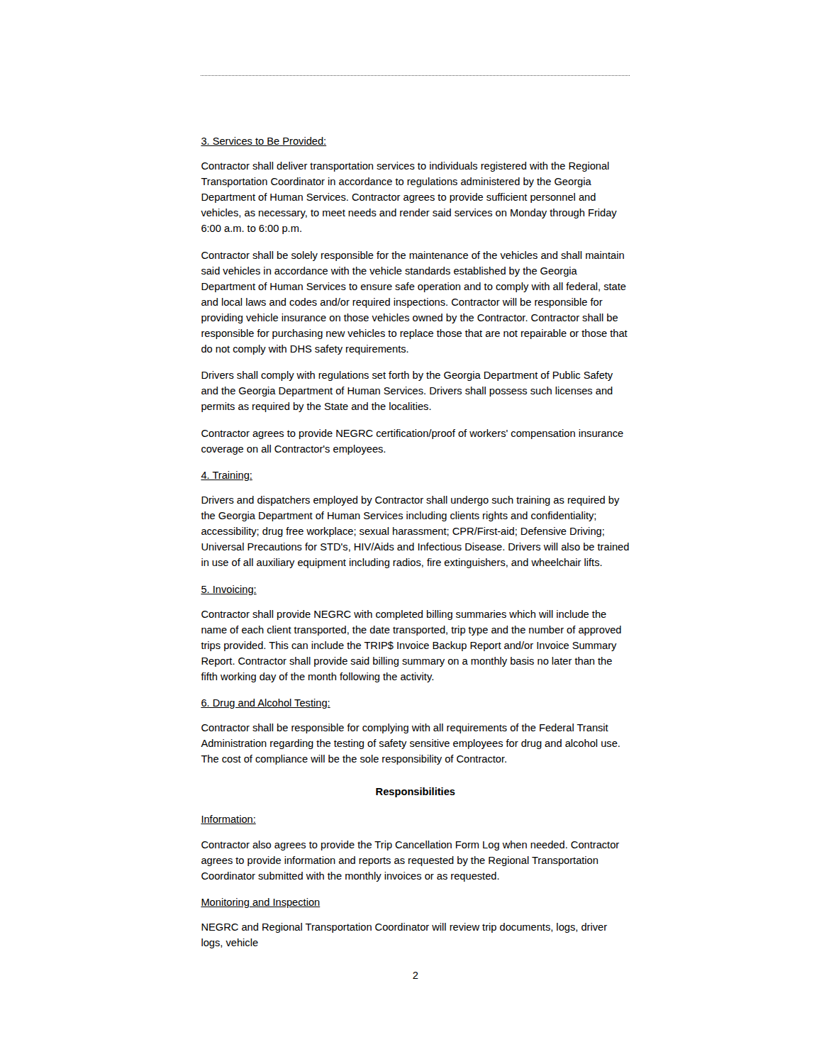3. Services to Be Provided:
Contractor shall deliver transportation services to individuals registered with the Regional Transportation Coordinator in accordance to regulations administered by the Georgia Department of Human Services. Contractor agrees to provide sufficient personnel and vehicles, as necessary, to meet needs and render said services on Monday through Friday 6:00 a.m. to 6:00 p.m.
Contractor shall be solely responsible for the maintenance of the vehicles and shall maintain said vehicles in accordance with the vehicle standards established by the Georgia Department of Human Services to ensure safe operation and to comply with all federal, state and local laws and codes and/or required inspections. Contractor will be responsible for providing vehicle insurance on those vehicles owned by the Contractor. Contractor shall be responsible for purchasing new vehicles to replace those that are not repairable or those that do not comply with DHS safety requirements.
Drivers shall comply with regulations set forth by the Georgia Department of Public Safety and the Georgia Department of Human Services. Drivers shall possess such licenses and permits as required by the State and the localities.
Contractor agrees to provide NEGRC certification/proof of workers' compensation insurance coverage on all Contractor's employees.
4. Training:
Drivers and dispatchers employed by Contractor shall undergo such training as required by the Georgia Department of Human Services including clients rights and confidentiality; accessibility; drug free workplace; sexual harassment; CPR/First-aid; Defensive Driving; Universal Precautions for STD's, HIV/Aids and Infectious Disease. Drivers will also be trained in use of all auxiliary equipment including radios, fire extinguishers, and wheelchair lifts.
5. Invoicing:
Contractor shall provide NEGRC with completed billing summaries which will include the name of each client transported, the date transported, trip type and the number of approved trips provided. This can include the TRIP$ Invoice Backup Report and/or Invoice Summary Report. Contractor shall provide said billing summary on a monthly basis no later than the fifth working day of the month following the activity.
6. Drug and Alcohol Testing:
Contractor shall be responsible for complying with all requirements of the Federal Transit Administration regarding the testing of safety sensitive employees for drug and alcohol use. The cost of compliance will be the sole responsibility of Contractor.
Responsibilities
Information:
Contractor also agrees to provide the Trip Cancellation Form Log when needed. Contractor agrees to provide information and reports as requested by the Regional Transportation Coordinator submitted with the monthly invoices or as requested.
Monitoring and Inspection
NEGRC and Regional Transportation Coordinator will review trip documents, logs, driver logs, vehicle
2